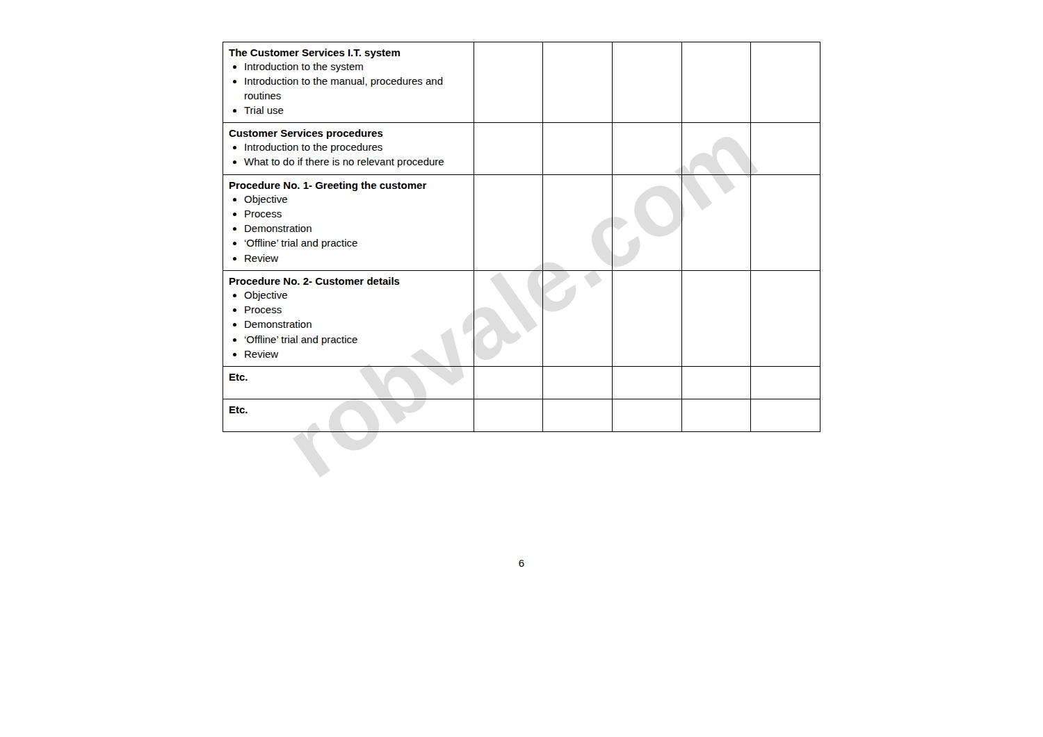robvale.com
| The Customer Services I.T. system Introduction to the system Introduction to the manual, procedures and routines Trial use | | | | | |
| Customer Services procedures Introduction to the procedures What to do if there is no relevant procedure | | | | | |
| Procedure No. 1- Greeting the customer Objective Process Demonstration ‘Offline’ trial and practice Review | | | | | |
| Procedure No. 2- Customer details Objective Process Demonstration ‘Offline’ trial and practice Review | | | | | |
| Etc. | | | | | |
| Etc. | | | | | |
6